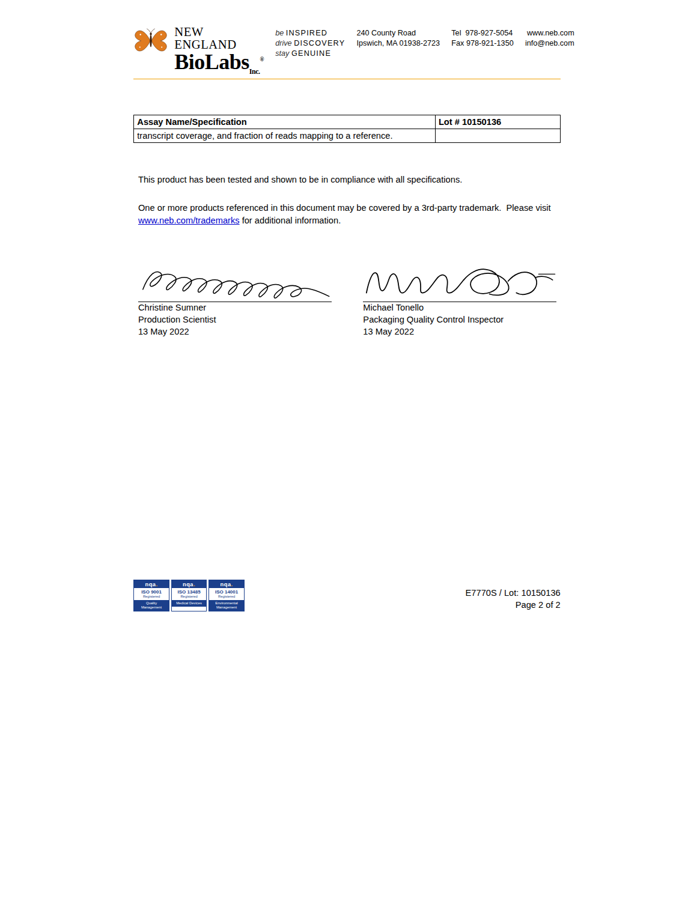NEW ENGLAND BioLabsInc.®
be INSPIRED
drive DISCOVERY
stay GENUINE
240 County Road
Ipswich, MA 01938-2723
Tel 978-927-5054
Fax 978-921-1350
www.neb.com
info@neb.com
| Assay Name/Specification | Lot # 10150136 |
| --- | --- |
| transcript coverage, and fraction of reads mapping to a reference. | |
This product has been tested and shown to be in compliance with all specifications.
One or more products referenced in this document may be covered by a 3rd-party trademark. Please visit www.neb.com/trademarks for additional information.
Christine Sumner
Production Scientist
13 May 2022
Michael Tonello
Packaging Quality Control Inspector
13 May 2022
nqa.
ISO 9001
Registered
Quality
Management
nqa.
ISO 13485
Registered
Medical Devices
nqa.
ISO 14001
Registered
Environmental
Management
E7770S / Lot: 10150136
Page 2 of 2